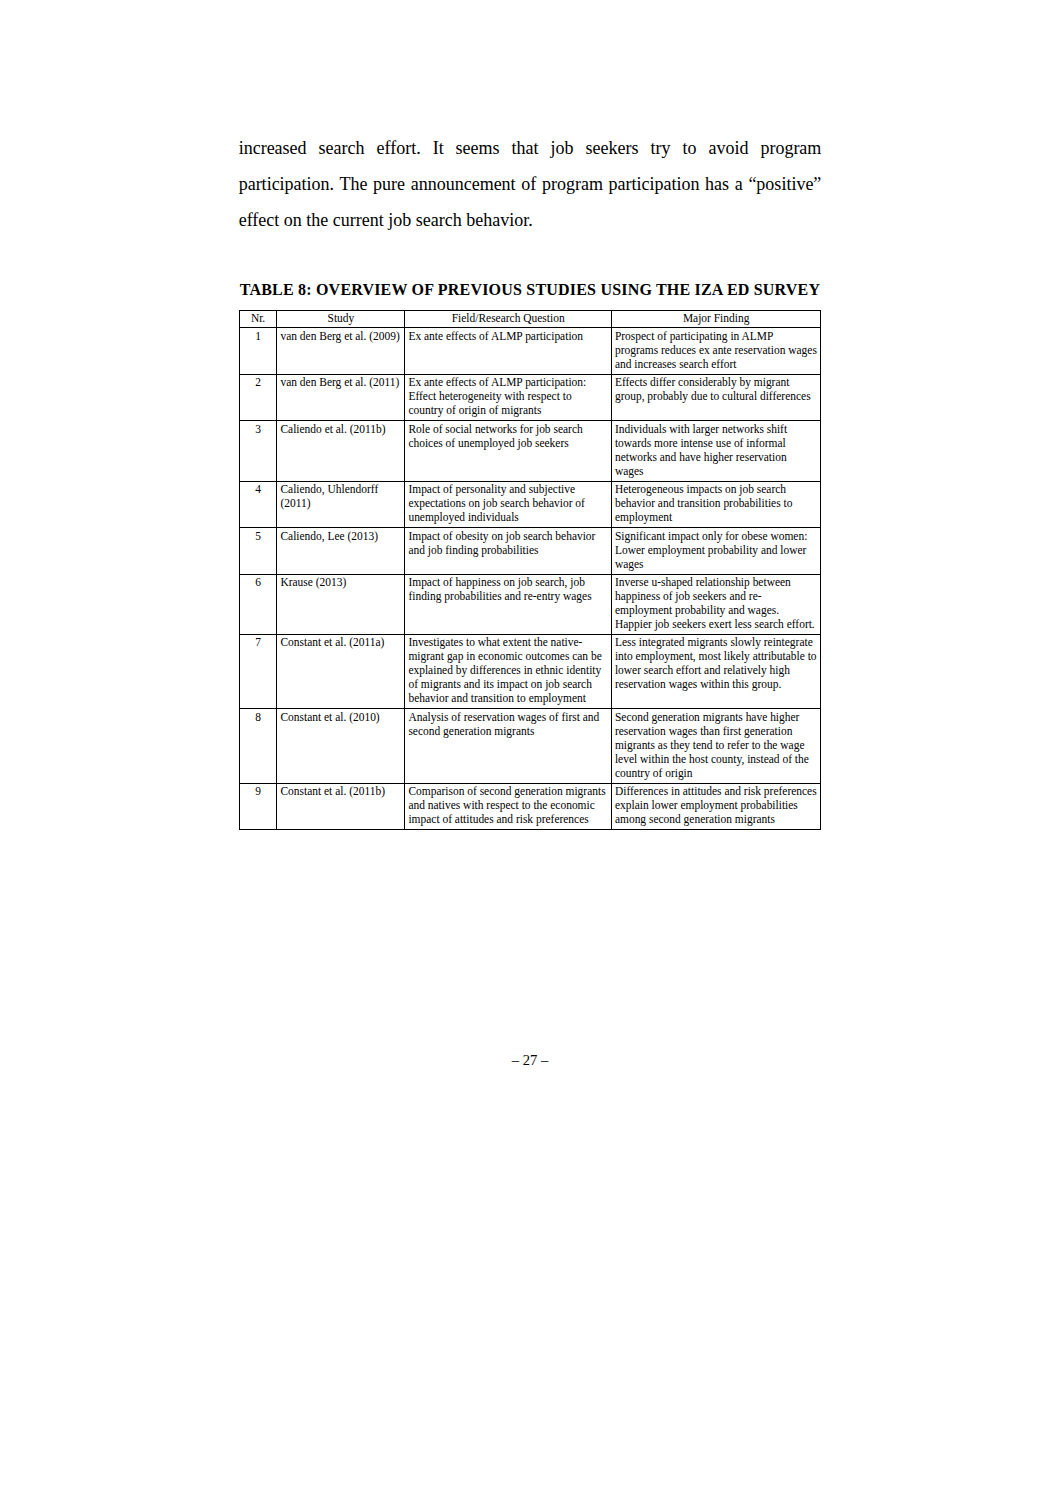increased search effort. It seems that job seekers try to avoid program participation. The pure announcement of program participation has a “positive” effect on the current job search behavior.
TABLE 8: OVERVIEW OF PREVIOUS STUDIES USING THE IZA ED SURVEY
| Nr. | Study | Field/Research Question | Major Finding |
| --- | --- | --- | --- |
| 1 | van den Berg et al. (2009) | Ex ante effects of ALMP participation | Prospect of participating in ALMP programs reduces ex ante reservation wages and increases search effort |
| 2 | van den Berg et al. (2011) | Ex ante effects of ALMP participation: Effect heterogeneity with respect to country of origin of migrants | Effects differ considerably by migrant group, probably due to cultural differences |
| 3 | Caliendo et al. (2011b) | Role of social networks for job search choices of unemployed job seekers | Individuals with larger networks shift towards more intense use of informal networks and have higher reservation wages |
| 4 | Caliendo, Uhlendorff (2011) | Impact of personality and subjective expectations on job search behavior of unemployed individuals | Heterogeneous impacts on job search behavior and transition probabilities to employment |
| 5 | Caliendo, Lee (2013) | Impact of obesity on job search behavior and job finding probabilities | Significant impact only for obese women: Lower employment probability and lower wages |
| 6 | Krause (2013) | Impact of happiness on job search, job finding probabilities and re-entry wages | Inverse u-shaped relationship between happiness of job seekers and re-employment probability and wages. Happier job seekers exert less search effort. |
| 7 | Constant et al. (2011a) | Investigates to what extent the native-migrant gap in economic outcomes can be explained by differences in ethnic identity of migrants and its impact on job search behavior and transition to employment | Less integrated migrants slowly reintegrate into employment, most likely attributable to lower search effort and relatively high reservation wages within this group. |
| 8 | Constant et al. (2010) | Analysis of reservation wages of first and second generation migrants | Second generation migrants have higher reservation wages than first generation migrants as they tend to refer to the wage level within the host county, instead of the country of origin |
| 9 | Constant et al. (2011b) | Comparison of second generation migrants and natives with respect to the economic impact of attitudes and risk preferences | Differences in attitudes and risk preferences explain lower employment probabilities among second generation migrants |
– 27 –